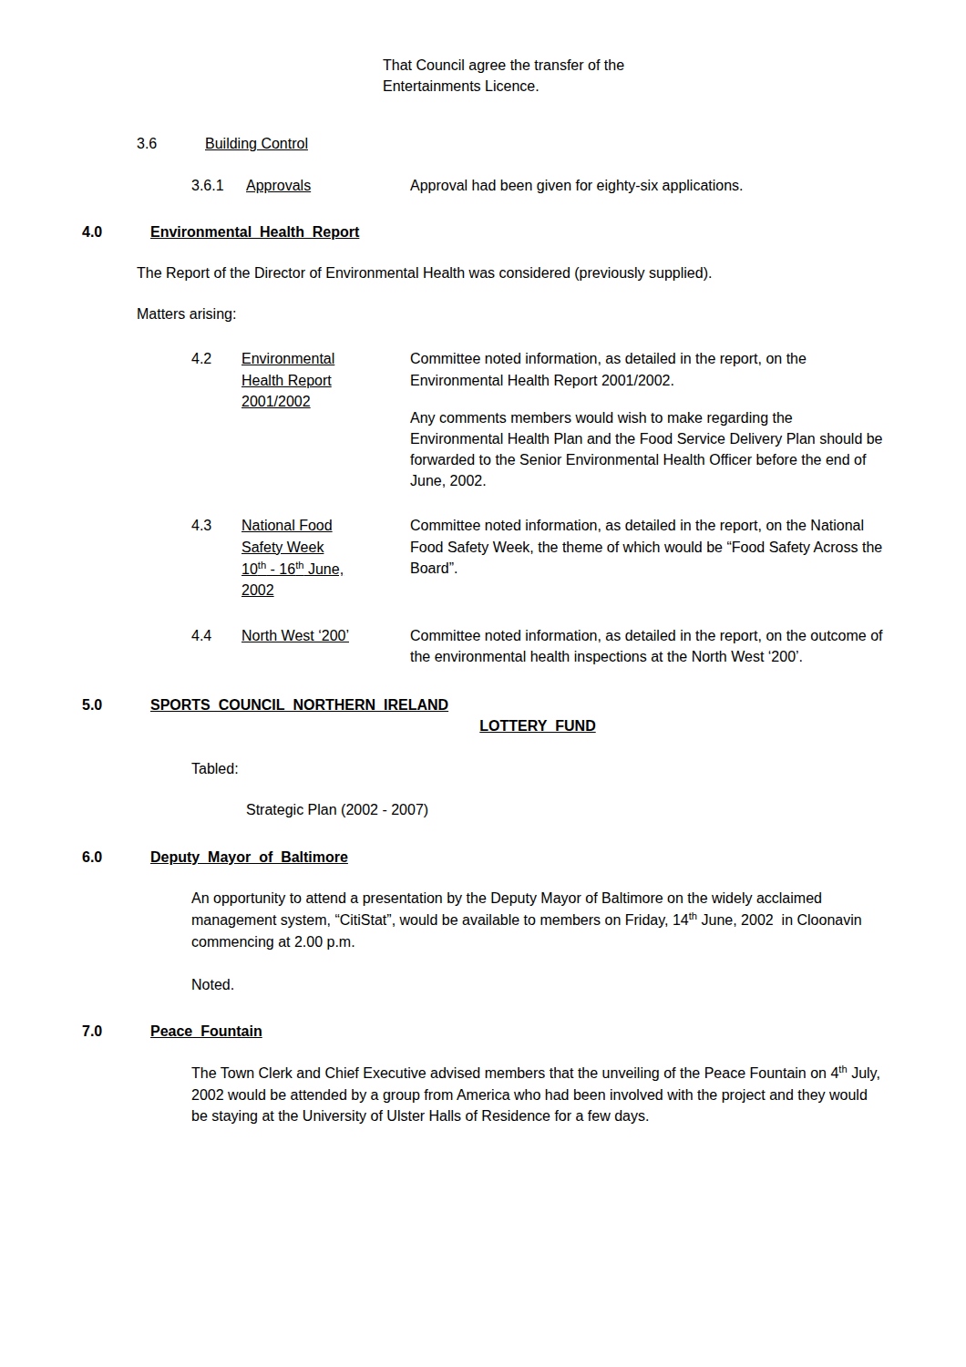That Council agree the transfer of the
Entertainments Licence.
3.6 Building Control
3.6.1 Approvals Approval had been given for eighty-six applications.
4.0 Environmental Health Report
The Report of the Director of Environmental Health was considered (previously supplied).
Matters arising:
4.2 Environmental
Health Report
2001/2002
Committee noted information, as detailed in the report, on the Environmental Health Report 2001/2002.
Any comments members would wish to make regarding the Environmental Health Plan and the Food Service Delivery Plan should be forwarded to the Senior Environmental Health Officer before the end of June, 2002.
4.3 National Food
Safety Week
10th - 16th June,
2002
Committee noted information, as detailed in the report, on the National Food Safety Week, the theme of which would be “Food Safety Across the Board”.
4.4 North West ‘200’
Committee noted information, as detailed in the report, on the outcome of the environmental health inspections at the North West ‘200’.
5.0 Sports Council Northern Ireland
Lottery Fund
Tabled:
Strategic Plan (2002 - 2007)
6.0 Deputy Mayor of Baltimore
An opportunity to attend a presentation by the Deputy Mayor of Baltimore on the widely acclaimed management system, “CitiStat”, would be available to members on Friday, 14th June, 2002 in Cloonavin commencing at 2.00 p.m.
Noted.
7.0 Peace Fountain
The Town Clerk and Chief Executive advised members that the unveiling of the Peace Fountain on 4th July, 2002 would be attended by a group from America who had been involved with the project and they would be staying at the University of Ulster Halls of Residence for a few days.